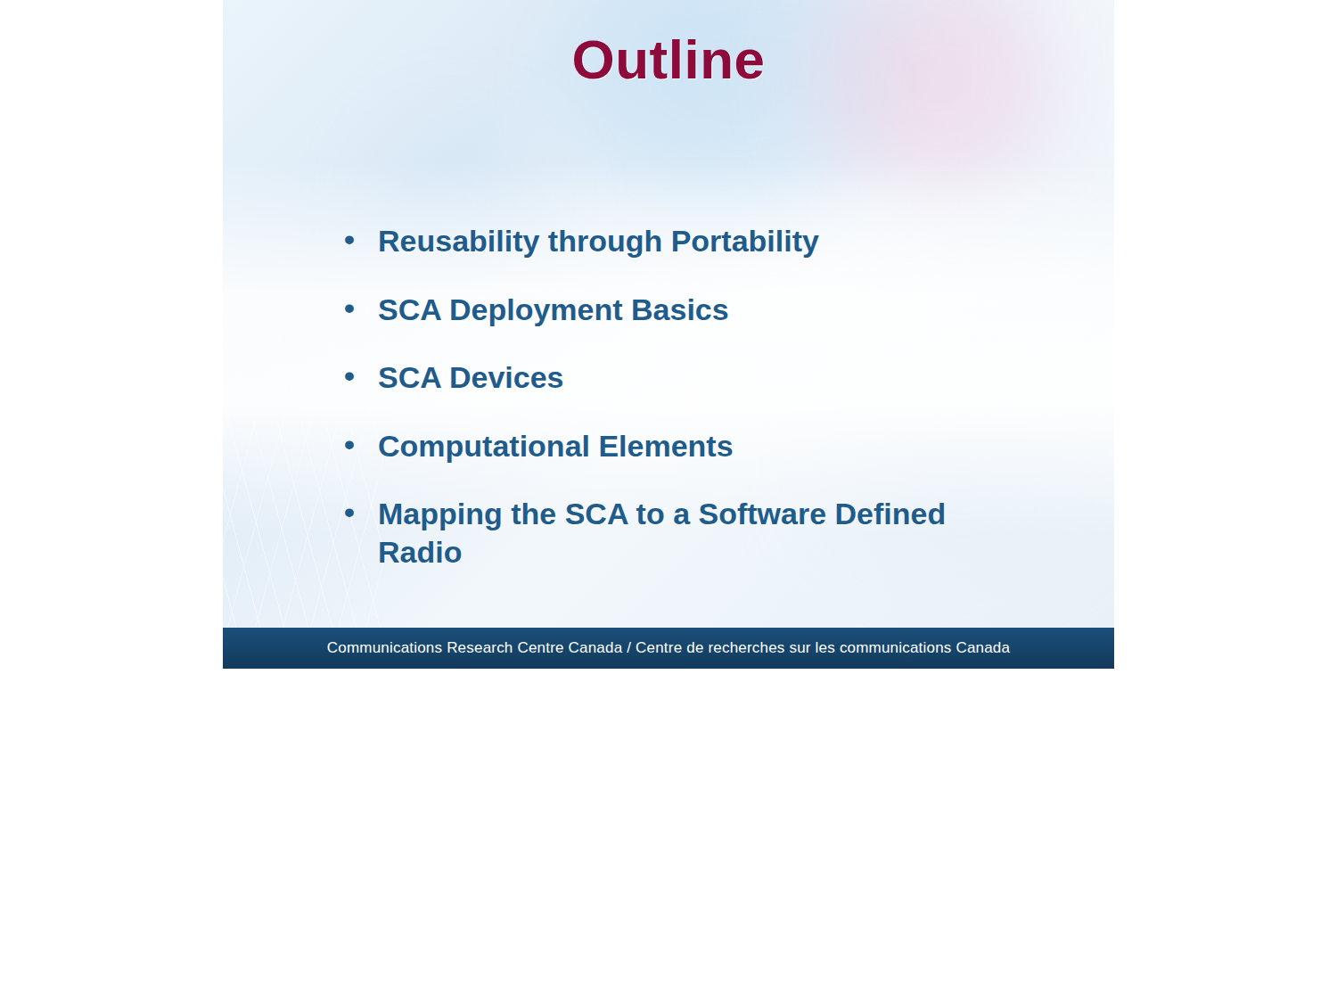Outline
Reusability through Portability
SCA Deployment Basics
SCA Devices
Computational Elements
Mapping the SCA to a Software Defined Radio
Communications Research Centre Canada / Centre de recherches sur les communications Canada